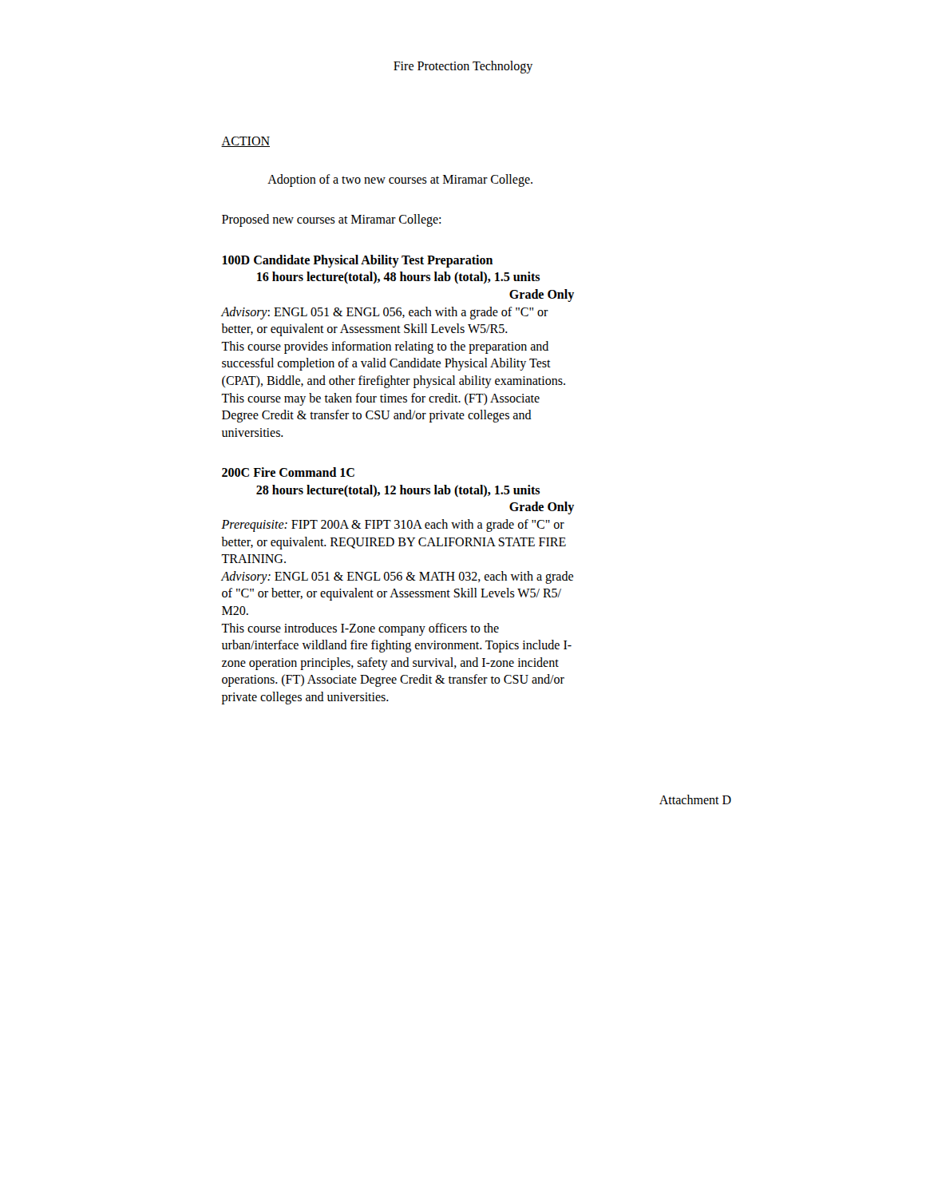Fire Protection Technology
ACTION
Adoption of a two new courses at Miramar College.
Proposed new courses at Miramar College:
100D Candidate Physical Ability Test Preparation
16 hours lecture(total), 48 hours lab (total), 1.5 units
Grade Only
Advisory: ENGL 051 & ENGL 056, each with a grade of "C" or better, or equivalent or Assessment Skill Levels W5/R5.
This course provides information relating to the preparation and successful completion of a valid Candidate Physical Ability Test (CPAT), Biddle, and other firefighter physical ability examinations. This course may be taken four times for credit. (FT) Associate Degree Credit & transfer to CSU and/or private colleges and universities.
200C Fire Command 1C
28 hours lecture(total), 12 hours lab (total), 1.5 units
Grade Only
Prerequisite: FIPT 200A & FIPT 310A each with a grade of "C" or better, or equivalent. REQUIRED BY CALIFORNIA STATE FIRE TRAINING.
Advisory: ENGL 051 & ENGL 056 & MATH 032, each with a grade of "C" or better, or equivalent or Assessment Skill Levels W5/ R5/ M20.
This course introduces I-Zone company officers to the urban/interface wildland fire fighting environment. Topics include I-zone operation principles, safety and survival, and I-zone incident operations. (FT) Associate Degree Credit & transfer to CSU and/or private colleges and universities.
Attachment D